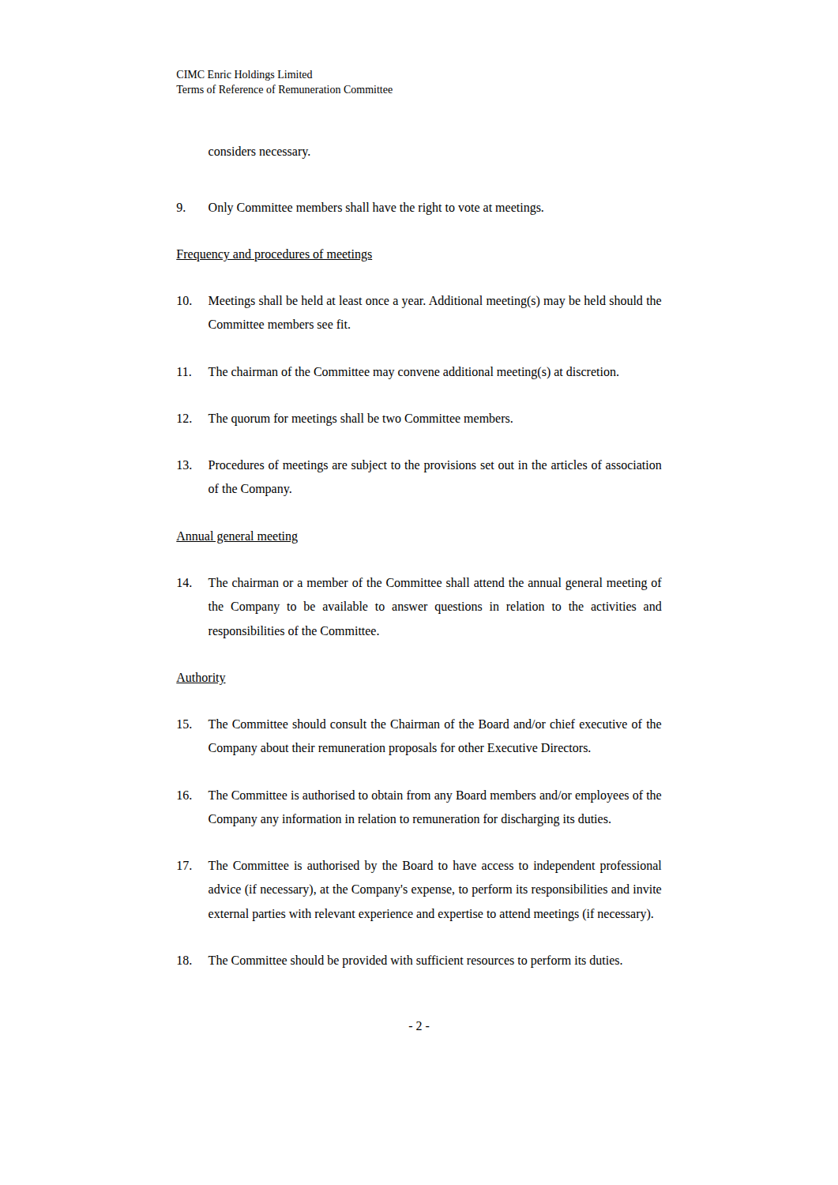CIMC Enric Holdings Limited
Terms of Reference of Remuneration Committee
considers necessary.
9. Only Committee members shall have the right to vote at meetings.
Frequency and procedures of meetings
10. Meetings shall be held at least once a year. Additional meeting(s) may be held should the Committee members see fit.
11. The chairman of the Committee may convene additional meeting(s) at discretion.
12. The quorum for meetings shall be two Committee members.
13. Procedures of meetings are subject to the provisions set out in the articles of association of the Company.
Annual general meeting
14. The chairman or a member of the Committee shall attend the annual general meeting of the Company to be available to answer questions in relation to the activities and responsibilities of the Committee.
Authority
15. The Committee should consult the Chairman of the Board and/or chief executive of the Company about their remuneration proposals for other Executive Directors.
16. The Committee is authorised to obtain from any Board members and/or employees of the Company any information in relation to remuneration for discharging its duties.
17. The Committee is authorised by the Board to have access to independent professional advice (if necessary), at the Company's expense, to perform its responsibilities and invite external parties with relevant experience and expertise to attend meetings (if necessary).
18. The Committee should be provided with sufficient resources to perform its duties.
- 2 -